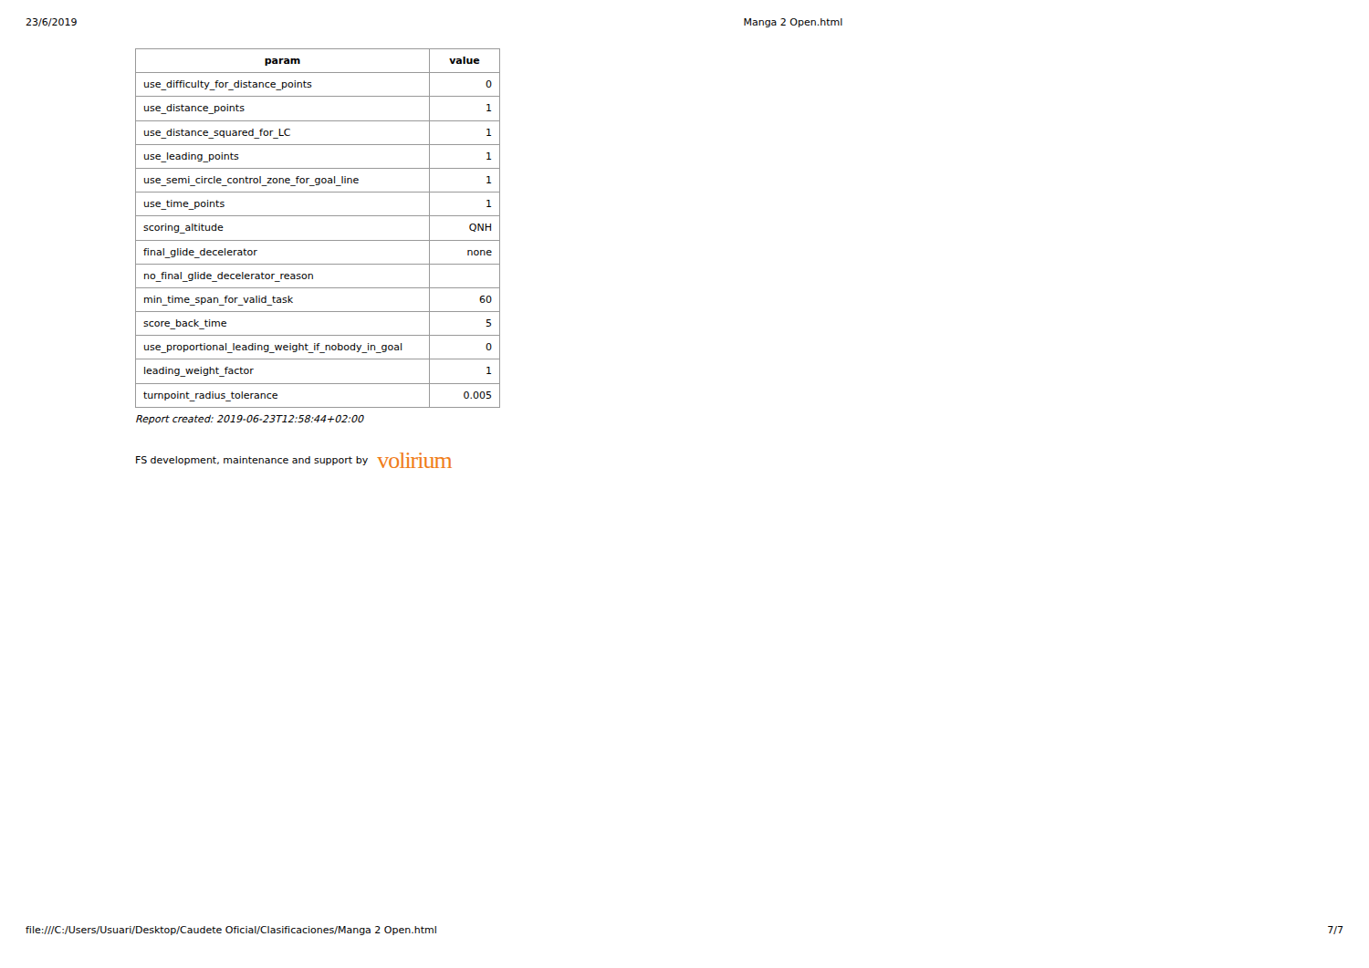23/6/2019
Manga 2 Open.html
| param | value |
| --- | --- |
| use_difficulty_for_distance_points | 0 |
| use_distance_points | 1 |
| use_distance_squared_for_LC | 1 |
| use_leading_points | 1 |
| use_semi_circle_control_zone_for_goal_line | 1 |
| use_time_points | 1 |
| scoring_altitude | QNH |
| final_glide_decelerator | none |
| no_final_glide_decelerator_reason | |
| min_time_span_for_valid_task | 60 |
| score_back_time | 5 |
| use_proportional_leading_weight_if_nobody_in_goal | 0 |
| leading_weight_factor | 1 |
| turnpoint_radius_tolerance | 0.005 |
Report created: 2019-06-23T12:58:44+02:00
FS development, maintenance and support by volirium
file:///C:/Users/Usuari/Desktop/Caudete Oficial/Clasificaciones/Manga 2 Open.html
7/7